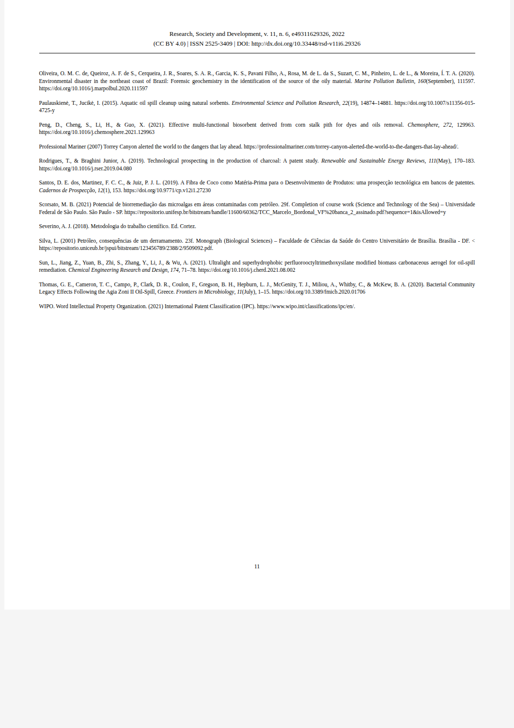Research, Society and Development, v. 11, n. 6, e49311629326, 2022 (CC BY 4.0) | ISSN 2525-3409 | DOI: http://dx.doi.org/10.33448/rsd-v11i6.29326
Oliveira, O. M. C. de, Queiroz, A. F. de S., Cerqueira, J. R., Soares, S. A. R., Garcia, K. S., Pavani Filho, A., Rosa, M. de L. da S., Suzart, C. M., Pinheiro, L. de L., & Moreira, Í. T. A. (2020). Environmental disaster in the northeast coast of Brazil: Forensic geochemistry in the identification of the source of the oily material. Marine Pollution Bulletin, 160(September), 111597. https://doi.org/10.1016/j.marpolbul.2020.111597
Paulauskienė, T., Jucikė, I. (2015). Aquatic oil spill cleanup using natural sorbents. Environmental Science and Pollution Research, 22(19), 14874–14881. https://doi.org/10.1007/s11356-015-4725-y
Peng, D., Cheng, S., Li, H., & Guo, X. (2021). Effective multi-functional biosorbent derived from corn stalk pith for dyes and oils removal. Chemosphere, 272, 129963. https://doi.org/10.1016/j.chemosphere.2021.129963
Professional Mariner (2007) Torrey Canyon alerted the world to the dangers that lay ahead. https://professionalmariner.com/torrey-canyon-alerted-the-world-to-the-dangers-that-lay-ahead/.
Rodrigues, T., & Braghini Junior, A. (2019). Technological prospecting in the production of charcoal: A patent study. Renewable and Sustainable Energy Reviews, 111(May), 170–183. https://doi.org/10.1016/j.rser.2019.04.080
Santos, D. E. dos, Martinez, F. C. C., & Juiz, P. J. L. (2019). A Fibra de Coco como Matéria-Prima para o Desenvolvimento de Produtos: uma prospecção tecnológica em bancos de patentes. Cadernos de Prospecção, 12(1), 153. https://doi.org/10.9771/cp.v12i1.27230
Scorsato, M. B. (2021) Potencial de biorremediação das microalgas em áreas contaminadas com petróleo. 29f. Completion of course work (Science and Technology of the Sea) – Universidade Federal de São Paulo. São Paulo - SP. https://repositorio.unifesp.br/bitstream/handle/11600/60362/TCC_Marcelo_Bordonal_VF%20banca_2_assinado.pdf?sequence=1&isAllowed=y
Severino, A. J. (2018). Metodologia do trabalho científico. Ed. Cortez.
Silva, L. (2001) Petróleo, consequências de um derramamento. 23f. Monograph (Biological Sciences) – Faculdade de Ciências da Saúde do Centro Universitário de Brasília. Brasília - DF. < https://repositorio.uniceub.br/jspui/bitstream/123456789/2388/2/9509092.pdf.
Sun, L., Jiang, Z., Yuan, B., Zhi, S., Zhang, Y., Li, J., & Wu, A. (2021). Ultralight and superhydrophobic perfluorooctyltrimethoxysilane modified biomass carbonaceous aerogel for oil-spill remediation. Chemical Engineering Research and Design, 174, 71–78. https://doi.org/10.1016/j.cherd.2021.08.002
Thomas, G. E., Cameron, T. C., Campo, P., Clark, D. R., Coulon, F., Gregson, B. H., Hepburn, L. J., McGenity, T. J., Miliou, A., Whitby, C., & McKew, B. A. (2020). Bacterial Community Legacy Effects Following the Agia Zoni II Oil-Spill, Greece. Frontiers in Microbiology, 11(July), 1–15. https://doi.org/10.3389/fmicb.2020.01706
WIPO. Word Intellectual Property Organization. (2021) International Patent Classification (IPC). https://www.wipo.int/classifications/ipc/en/.
11